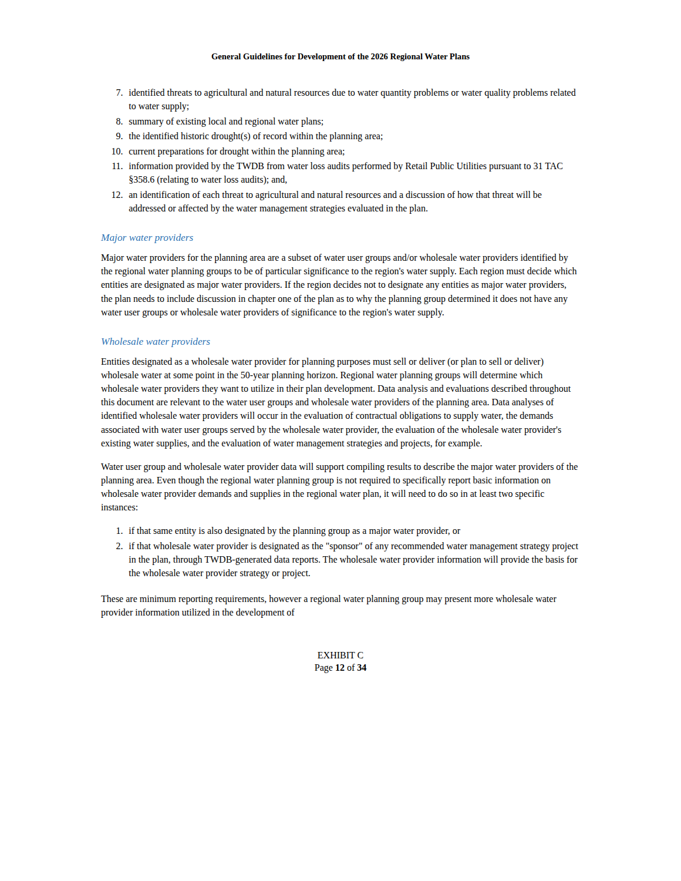General Guidelines for Development of the 2026 Regional Water Plans
identified threats to agricultural and natural resources due to water quantity problems or water quality problems related to water supply;
summary of existing local and regional water plans;
the identified historic drought(s) of record within the planning area;
current preparations for drought within the planning area;
information provided by the TWDB from water loss audits performed by Retail Public Utilities pursuant to 31 TAC §358.6 (relating to water loss audits); and,
an identification of each threat to agricultural and natural resources and a discussion of how that threat will be addressed or affected by the water management strategies evaluated in the plan.
Major water providers
Major water providers for the planning area are a subset of water user groups and/or wholesale water providers identified by the regional water planning groups to be of particular significance to the region's water supply. Each region must decide which entities are designated as major water providers. If the region decides not to designate any entities as major water providers, the plan needs to include discussion in chapter one of the plan as to why the planning group determined it does not have any water user groups or wholesale water providers of significance to the region's water supply.
Wholesale water providers
Entities designated as a wholesale water provider for planning purposes must sell or deliver (or plan to sell or deliver) wholesale water at some point in the 50-year planning horizon. Regional water planning groups will determine which wholesale water providers they want to utilize in their plan development. Data analysis and evaluations described throughout this document are relevant to the water user groups and wholesale water providers of the planning area. Data analyses of identified wholesale water providers will occur in the evaluation of contractual obligations to supply water, the demands associated with water user groups served by the wholesale water provider, the evaluation of the wholesale water provider's existing water supplies, and the evaluation of water management strategies and projects, for example.
Water user group and wholesale water provider data will support compiling results to describe the major water providers of the planning area. Even though the regional water planning group is not required to specifically report basic information on wholesale water provider demands and supplies in the regional water plan, it will need to do so in at least two specific instances:
if that same entity is also designated by the planning group as a major water provider, or
if that wholesale water provider is designated as the "sponsor" of any recommended water management strategy project in the plan, through TWDB-generated data reports. The wholesale water provider information will provide the basis for the wholesale water provider strategy or project.
These are minimum reporting requirements, however a regional water planning group may present more wholesale water provider information utilized in the development of
EXHIBIT C
Page 12 of 34